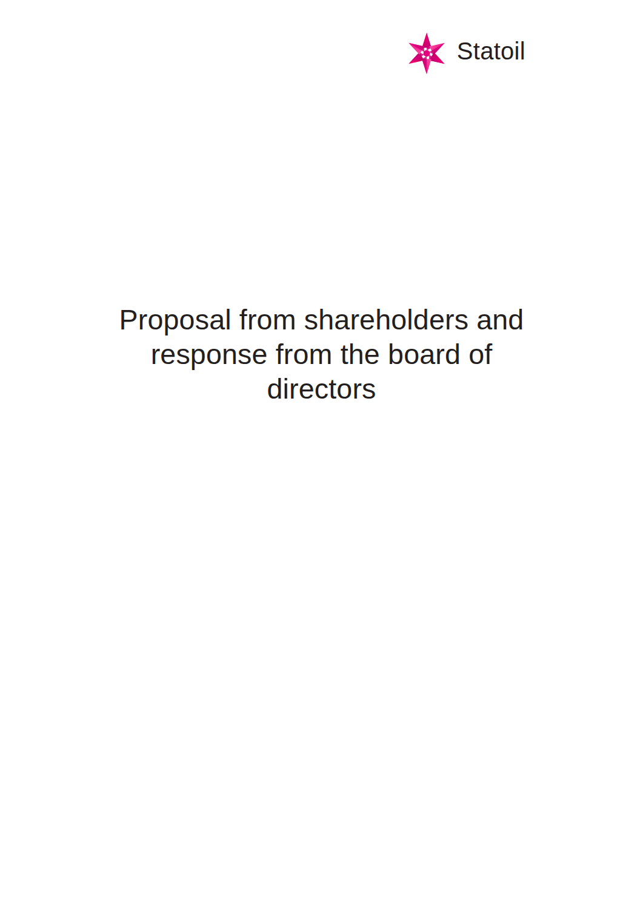Statoil
Proposal from shareholders and response from the board of directors